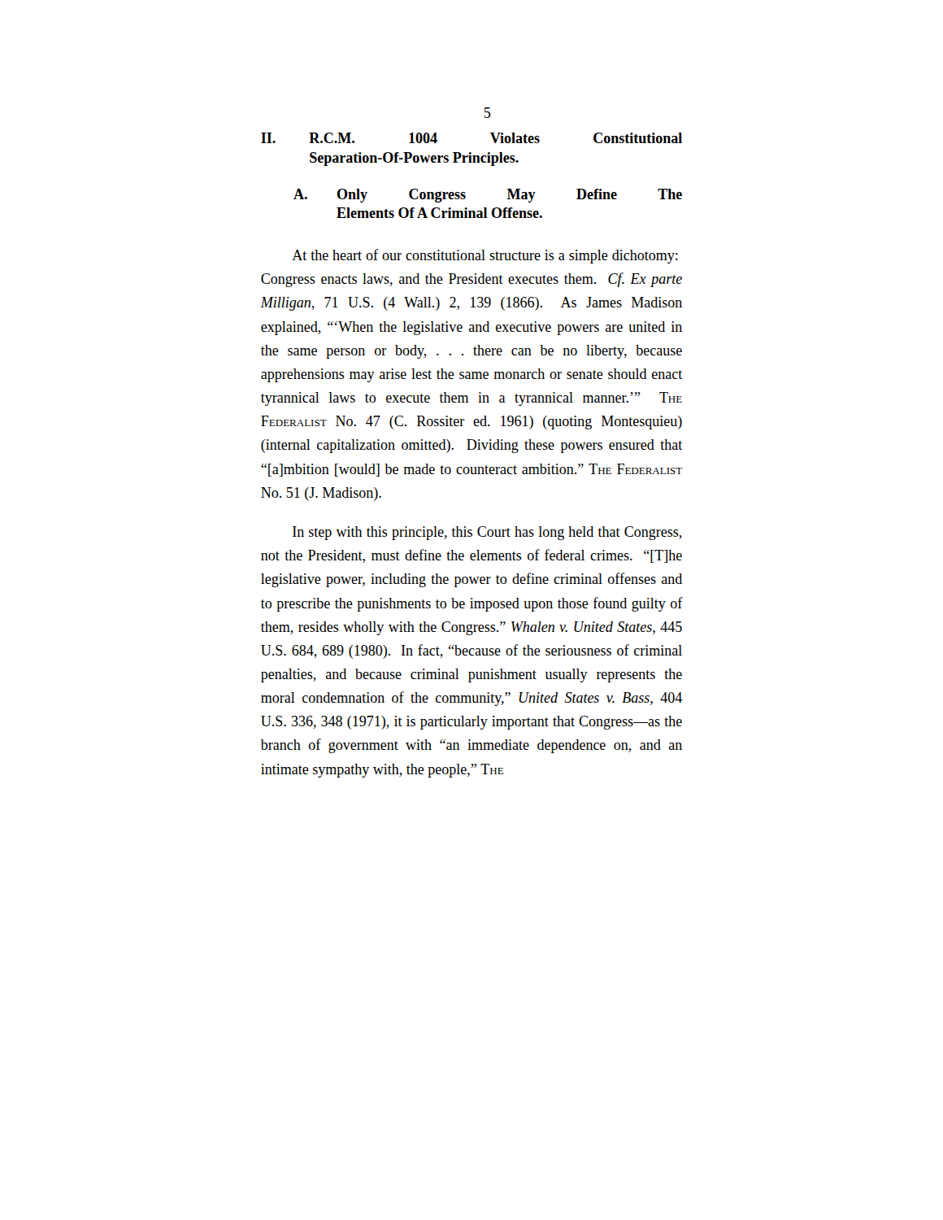5
II. R.C.M. 1004 Violates Constitutional Separation-Of-Powers Principles.
A. Only Congress May Define The Elements Of A Criminal Offense.
At the heart of our constitutional structure is a simple dichotomy: Congress enacts laws, and the President executes them. Cf. Ex parte Milligan, 71 U.S. (4 Wall.) 2, 139 (1866). As James Madison explained, “‘When the legislative and executive powers are united in the same person or body, . . . there can be no liberty, because apprehensions may arise lest the same monarch or senate should enact tyrannical laws to execute them in a tyrannical manner.’” The Federalist No. 47 (C. Rossiter ed. 1961) (quoting Montesquieu) (internal capitalization omitted). Dividing these powers ensured that “[a]mbition [would] be made to counteract ambition.” The Federalist No. 51 (J. Madison).
In step with this principle, this Court has long held that Congress, not the President, must define the elements of federal crimes. “[T]he legislative power, including the power to define criminal offenses and to prescribe the punishments to be imposed upon those found guilty of them, resides wholly with the Congress.” Whalen v. United States, 445 U.S. 684, 689 (1980). In fact, “because of the seriousness of criminal penalties, and because criminal punishment usually represents the moral condemnation of the community,” United States v. Bass, 404 U.S. 336, 348 (1971), it is particularly important that Congress—as the branch of government with “an immediate dependence on, and an intimate sympathy with, the people,” The